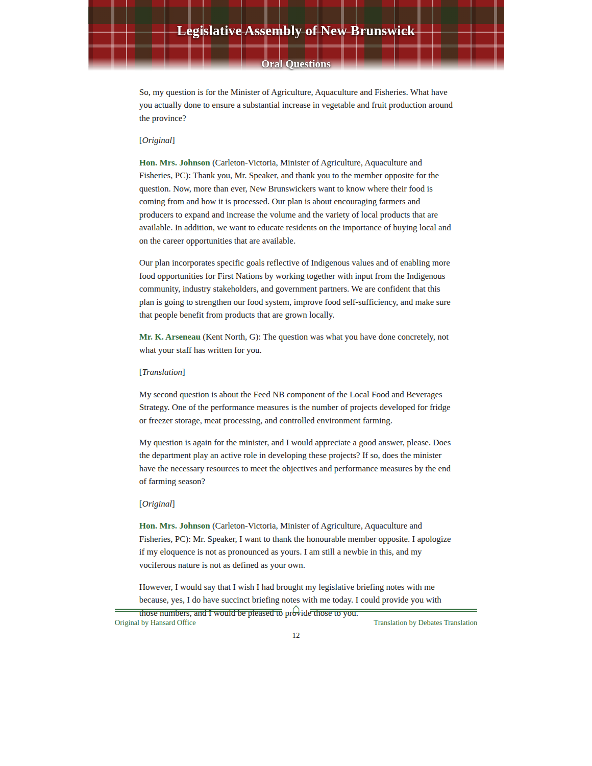Legislative Assembly of New Brunswick
Oral Questions
So, my question is for the Minister of Agriculture, Aquaculture and Fisheries. What have you actually done to ensure a substantial increase in vegetable and fruit production around the province?
[Original]
Hon. Mrs. Johnson (Carleton-Victoria, Minister of Agriculture, Aquaculture and Fisheries, PC): Thank you, Mr. Speaker, and thank you to the member opposite for the question. Now, more than ever, New Brunswickers want to know where their food is coming from and how it is processed. Our plan is about encouraging farmers and producers to expand and increase the volume and the variety of local products that are available. In addition, we want to educate residents on the importance of buying local and on the career opportunities that are available.
Our plan incorporates specific goals reflective of Indigenous values and of enabling more food opportunities for First Nations by working together with input from the Indigenous community, industry stakeholders, and government partners. We are confident that this plan is going to strengthen our food system, improve food self-sufficiency, and make sure that people benefit from products that are grown locally.
Mr. K. Arseneau (Kent North, G): The question was what you have done concretely, not what your staff has written for you.
[Translation]
My second question is about the Feed NB component of the Local Food and Beverages Strategy. One of the performance measures is the number of projects developed for fridge or freezer storage, meat processing, and controlled environment farming.
My question is again for the minister, and I would appreciate a good answer, please. Does the department play an active role in developing these projects? If so, does the minister have the necessary resources to meet the objectives and performance measures by the end of farming season?
[Original]
Hon. Mrs. Johnson (Carleton-Victoria, Minister of Agriculture, Aquaculture and Fisheries, PC): Mr. Speaker, I want to thank the honourable member opposite. I apologize if my eloquence is not as pronounced as yours. I am still a newbie in this, and my vociferous nature is not as defined as your own.
However, I would say that I wish I had brought my legislative briefing notes with me because, yes, I do have succinct briefing notes with me today. I could provide you with those numbers, and I would be pleased to provide those to you.
⌂
Original by Hansard Office Translation by Debates Translation
12